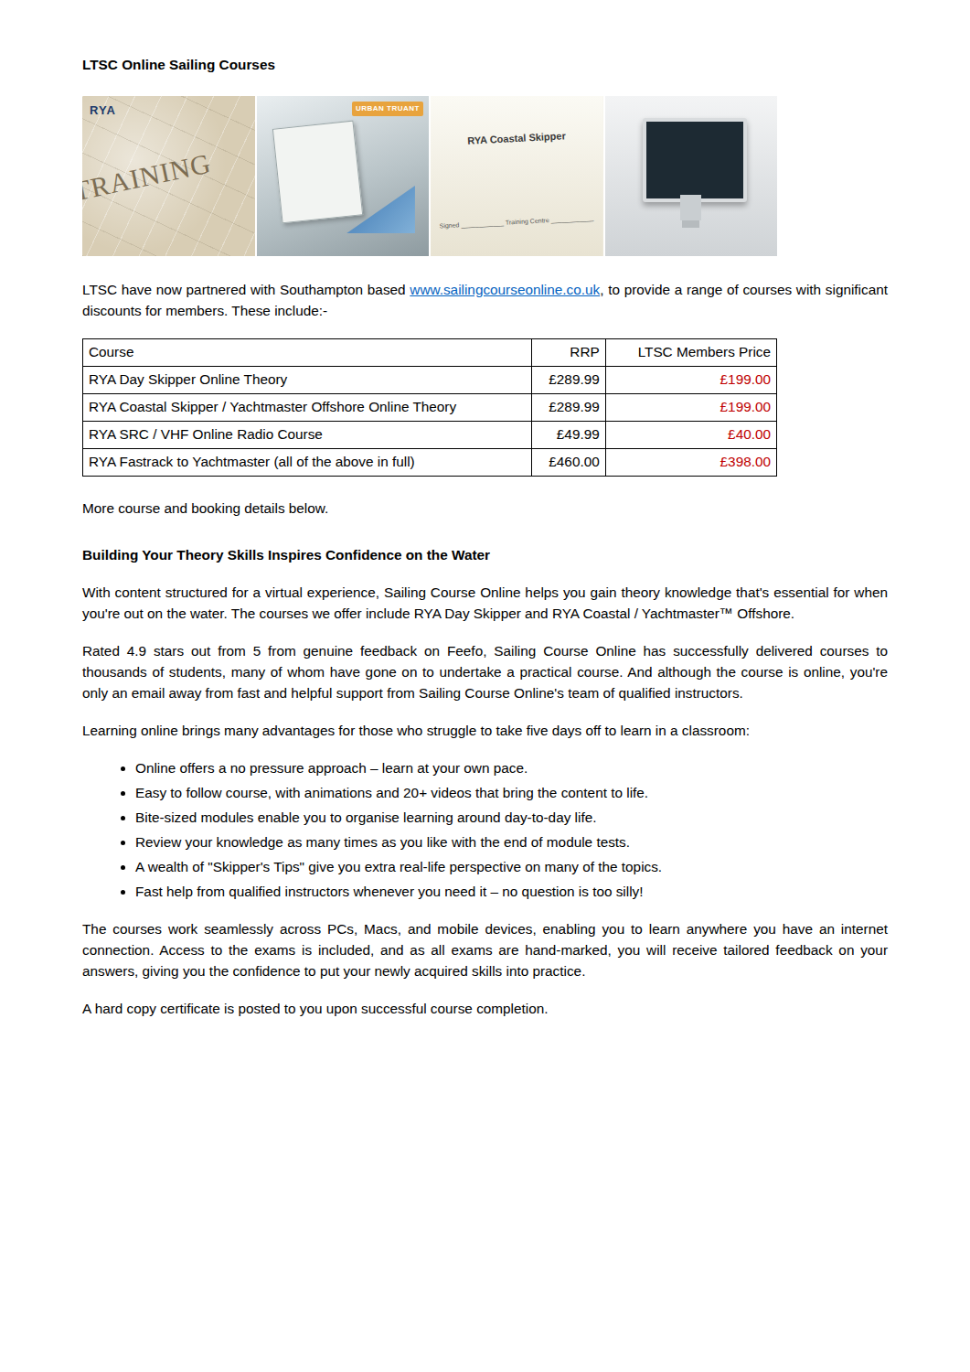LTSC Online Sailing Courses
URBAN TRUANT
LTSC have now partnered with Southampton based www.sailingcourseonline.co.uk, to provide a range of courses with significant discounts for members. These include:-
| Course | RRP | LTSC Members Price |
| --- | --- | --- |
| RYA Day Skipper Online Theory | £289.99 | £199.00 |
| RYA Coastal Skipper / Yachtmaster Offshore Online Theory | £289.99 | £199.00 |
| RYA SRC / VHF Online Radio Course | £49.99 | £40.00 |
| RYA Fastrack to Yachtmaster (all of the above in full) | £460.00 | £398.00 |
More course and booking details below.
Building Your Theory Skills Inspires Confidence on the Water
With content structured for a virtual experience, Sailing Course Online helps you gain theory knowledge that's essential for when you're out on the water. The courses we offer include RYA Day Skipper and RYA Coastal / Yachtmaster™ Offshore.
Rated 4.9 stars out from 5 from genuine feedback on Feefo, Sailing Course Online has successfully delivered courses to thousands of students, many of whom have gone on to undertake a practical course. And although the course is online, you're only an email away from fast and helpful support from Sailing Course Online's team of qualified instructors.
Learning online brings many advantages for those who struggle to take five days off to learn in a classroom:
Online offers a no pressure approach – learn at your own pace.
Easy to follow course, with animations and 20+ videos that bring the content to life.
Bite-sized modules enable you to organise learning around day-to-day life.
Review your knowledge as many times as you like with the end of module tests.
A wealth of "Skipper's Tips" give you extra real-life perspective on many of the topics.
Fast help from qualified instructors whenever you need it – no question is too silly!
The courses work seamlessly across PCs, Macs, and mobile devices, enabling you to learn anywhere you have an internet connection. Access to the exams is included, and as all exams are hand-marked, you will receive tailored feedback on your answers, giving you the confidence to put your newly acquired skills into practice.
A hard copy certificate is posted to you upon successful course completion.